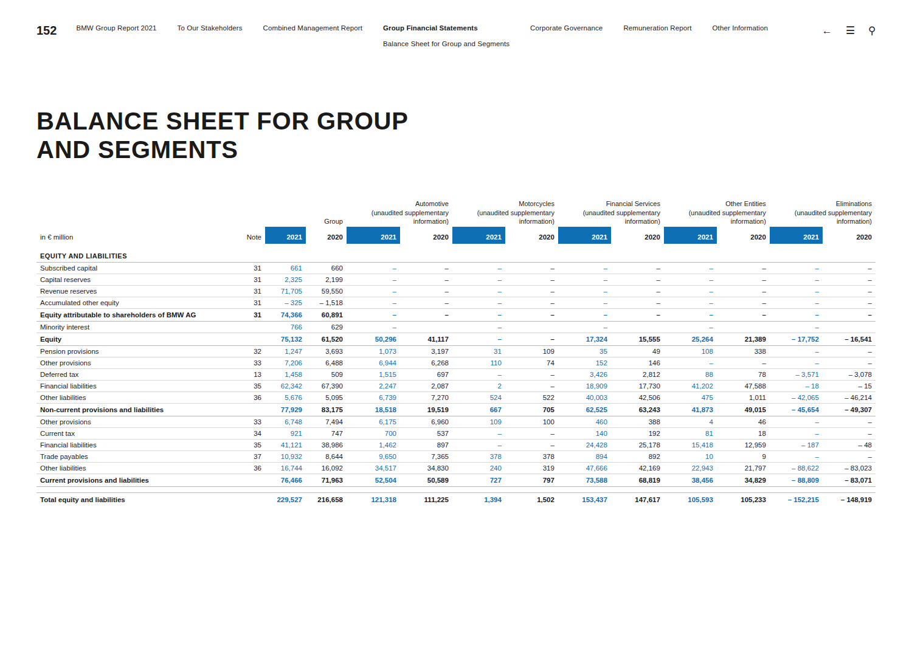152
BMW Group Report 2021 To Our Stakeholders Combined Management Report
Group Financial Statements Balance Sheet for Group and Segments
Corporate Governance Remuneration Report Other Information
← ☰ ⚲
Balance Sheet for Group
and Segments
| | | Group | Automotive (unaudited supplementary information) | Motorcycles (unaudited supplementary information) | Financial Services (unaudited supplementary information) | Other Entities (unaudited supplementary information) | Eliminations (unaudited supplementary information) |
| --- | --- | --- | --- | --- | --- | --- | --- |
| in € million | Note | 2021 | 2020 | 2021 | 2020 | 2021 | 2020 | 2021 | 2020 | 2021 | 2020 | 2021 | 2020 |
| Equity and liabilities | | | | | | | | | | | | | |
| Subscribed capital | 31 | 661 | 660 | – | – | – | – | – | – | – | – | – | – |
| Capital reserves | 31 | 2,325 | 2,199 | – | – | – | – | – | – | – | – | – | – |
| Revenue reserves | 31 | 71,705 | 59,550 | – | – | – | – | – | – | – | – | – | – |
| Accumulated other equity | 31 | – 325 | – 1,518 | – | – | – | – | – | – | – | – | – | – |
| Equity attributable to shareholders of BMW AG | 31 | 74,366 | 60,891 | – | – | – | – | – | – | – | – | – | – |
| Minority interest | | 766 | 629 | – | | – | | – | | – | | – | |
| Equity | | 75,132 | 61,520 | 50,296 | 41,117 | – | – | 17,324 | 15,555 | 25,264 | 21,389 | – 17,752 | – 16,541 |
| Pension provisions | 32 | 1,247 | 3,693 | 1,073 | 3,197 | 31 | 109 | 35 | 49 | 108 | 338 | – | – |
| Other provisions | 33 | 7,206 | 6,488 | 6,944 | 6,268 | 110 | 74 | 152 | 146 | – | – | – | – |
| Deferred tax | 13 | 1,458 | 509 | 1,515 | 697 | – | – | 3,426 | 2,812 | 88 | 78 | – 3,571 | – 3,078 |
| Financial liabilities | 35 | 62,342 | 67,390 | 2,247 | 2,087 | 2 | – | 18,909 | 17,730 | 41,202 | 47,588 | – 18 | – 15 |
| Other liabilities | 36 | 5,676 | 5,095 | 6,739 | 7,270 | 524 | 522 | 40,003 | 42,506 | 475 | 1,011 | – 42,065 | – 46,214 |
| Non-current provisions and liabilities | | 77,929 | 83,175 | 18,518 | 19,519 | 667 | 705 | 62,525 | 63,243 | 41,873 | 49,015 | – 45,654 | – 49,307 |
| Other provisions | 33 | 6,748 | 7,494 | 6,175 | 6,960 | 109 | 100 | 460 | 388 | 4 | 46 | – | – |
| Current tax | 34 | 921 | 747 | 700 | 537 | – | – | 140 | 192 | 81 | 18 | – | – |
| Financial liabilities | 35 | 41,121 | 38,986 | 1,462 | 897 | – | – | 24,428 | 25,178 | 15,418 | 12,959 | – 187 | – 48 |
| Trade payables | 37 | 10,932 | 8,644 | 9,650 | 7,365 | 378 | 378 | 894 | 892 | 10 | 9 | – | – |
| Other liabilities | 36 | 16,744 | 16,092 | 34,517 | 34,830 | 240 | 319 | 47,666 | 42,169 | 22,943 | 21,797 | – 88,622 | – 83,023 |
| Current provisions and liabilities | | 76,466 | 71,963 | 52,504 | 50,589 | 727 | 797 | 73,588 | 68,819 | 38,456 | 34,829 | – 88,809 | – 83,071 |
| Total equity and liabilities | | 229,527 | 216,658 | 121,318 | 111,225 | 1,394 | 1,502 | 153,437 | 147,617 | 105,593 | 105,233 | – 152,215 | – 148,919 |